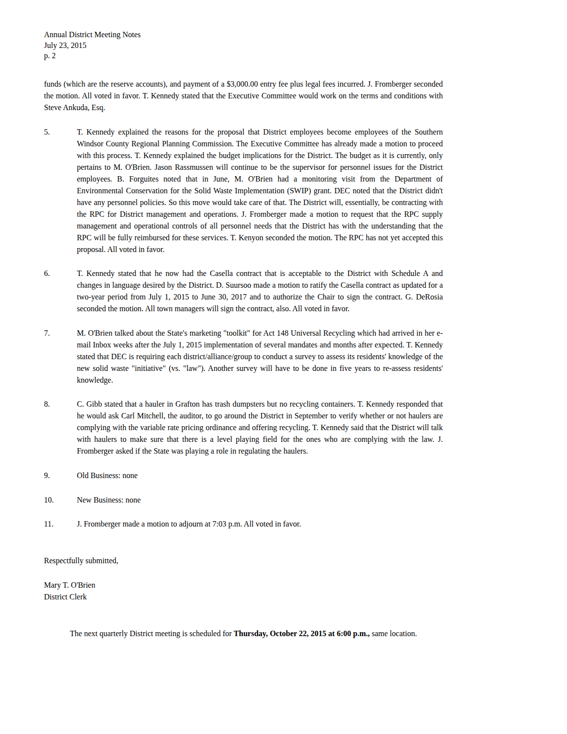Annual District Meeting Notes
July 23, 2015
p. 2
funds (which are the reserve accounts), and payment of a $3,000.00 entry fee plus legal fees incurred. J. Fromberger seconded the motion. All voted in favor. T. Kennedy stated that the Executive Committee would work on the terms and conditions with Steve Ankuda, Esq.
5.
T. Kennedy explained the reasons for the proposal that District employees become employees of the Southern Windsor County Regional Planning Commission. The Executive Committee has already made a motion to proceed with this process. T. Kennedy explained the budget implications for the District. The budget as it is currently, only pertains to M. O'Brien. Jason Rassmussen will continue to be the supervisor for personnel issues for the District employees. B. Forguites noted that in June, M. O'Brien had a monitoring visit from the Department of Environmental Conservation for the Solid Waste Implementation (SWIP) grant. DEC noted that the District didn't have any personnel policies. So this move would take care of that. The District will, essentially, be contracting with the RPC for District management and operations. J. Fromberger made a motion to request that the RPC supply management and operational controls of all personnel needs that the District has with the understanding that the RPC will be fully reimbursed for these services. T. Kenyon seconded the motion. The RPC has not yet accepted this proposal. All voted in favor.
6.
T. Kennedy stated that he now had the Casella contract that is acceptable to the District with Schedule A and changes in language desired by the District. D. Suursoo made a motion to ratify the Casella contract as updated for a two-year period from July 1, 2015 to June 30, 2017 and to authorize the Chair to sign the contract. G. DeRosia seconded the motion. All town managers will sign the contract, also. All voted in favor.
7.
M. O'Brien talked about the State's marketing "toolkit" for Act 148 Universal Recycling which had arrived in her e-mail Inbox weeks after the July 1, 2015 implementation of several mandates and months after expected. T. Kennedy stated that DEC is requiring each district/alliance/group to conduct a survey to assess its residents' knowledge of the new solid waste "initiative" (vs. "law"). Another survey will have to be done in five years to re-assess residents' knowledge.
8.
C. Gibb stated that a hauler in Grafton has trash dumpsters but no recycling containers. T. Kennedy responded that he would ask Carl Mitchell, the auditor, to go around the District in September to verify whether or not haulers are complying with the variable rate pricing ordinance and offering recycling. T. Kennedy said that the District will talk with haulers to make sure that there is a level playing field for the ones who are complying with the law. J. Fromberger asked if the State was playing a role in regulating the haulers.
9.
Old Business: none
10.
New Business: none
11.
J. Fromberger made a motion to adjourn at 7:03 p.m. All voted in favor.
Respectfully submitted,
Mary T. O'Brien
District Clerk
The next quarterly District meeting is scheduled for Thursday, October 22, 2015 at 6:00 p.m., same location.